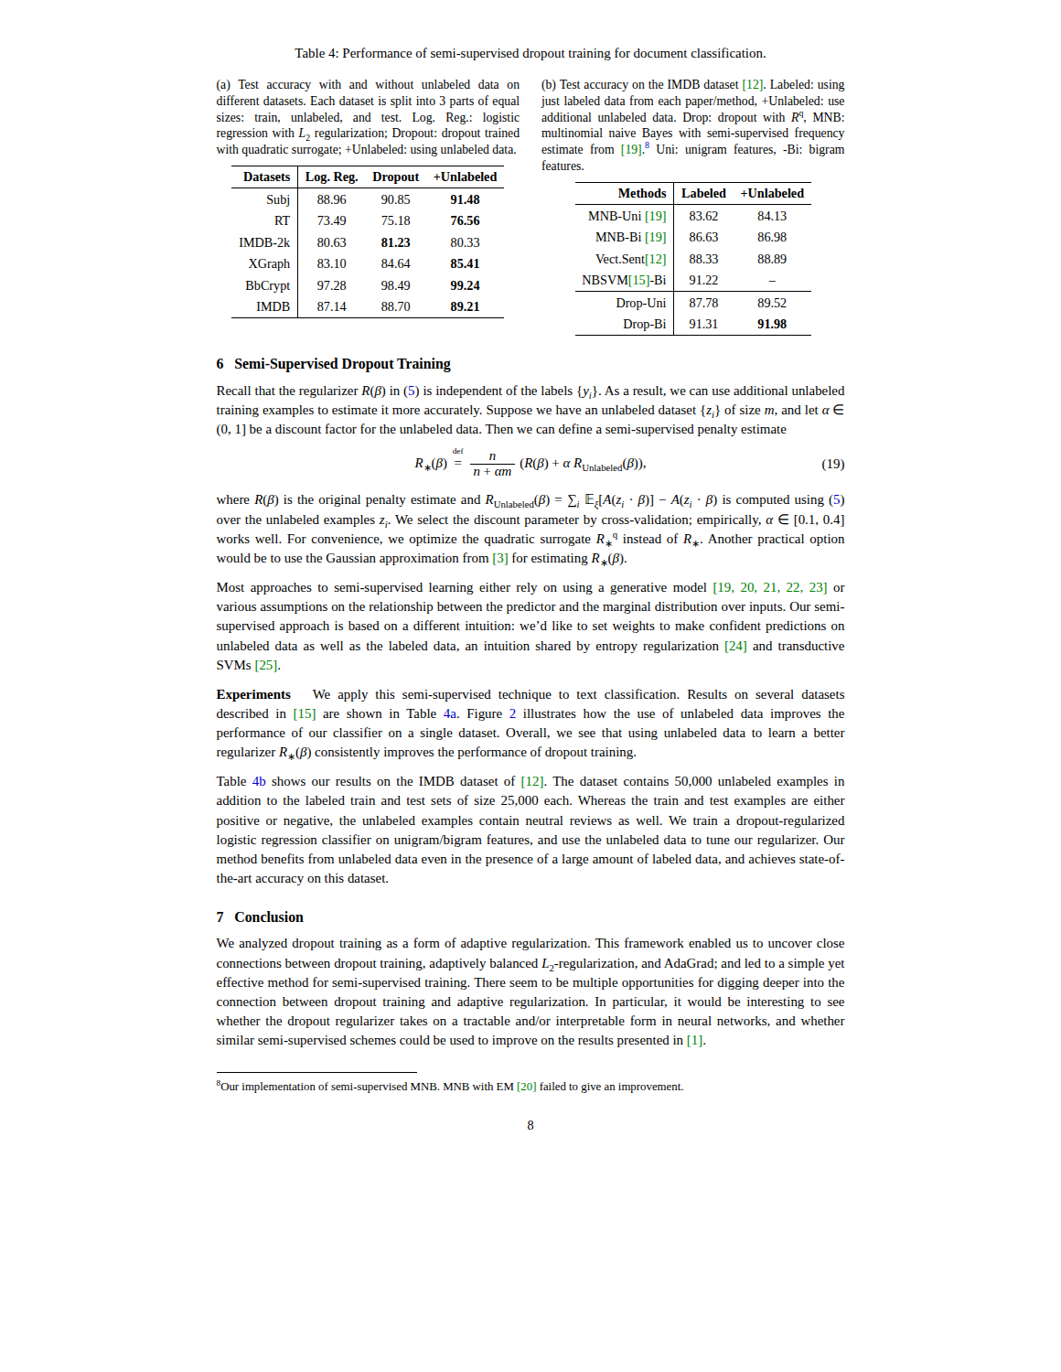Table 4: Performance of semi-supervised dropout training for document classification.
(a) Test accuracy with and without unlabeled data on different datasets. Each dataset is split into 3 parts of equal sizes: train, unlabeled, and test. Log. Reg.: logistic regression with L2 regularization; Dropout: dropout trained with quadratic surrogate; +Unlabeled: using unlabeled data.
| Datasets | Log. Reg. | Dropout | +Unlabeled |
| --- | --- | --- | --- |
| Subj | 88.96 | 90.85 | 91.48 |
| RT | 73.49 | 75.18 | 76.56 |
| IMDB-2k | 80.63 | 81.23 | 80.33 |
| XGraph | 83.10 | 84.64 | 85.41 |
| BbCrypt | 97.28 | 98.49 | 99.24 |
| IMDB | 87.14 | 88.70 | 89.21 |
(b) Test accuracy on the IMDB dataset [12]. Labeled: using just labeled data from each paper/method, +Unlabeled: use additional unlabeled data. Drop: dropout with Rq, MNB: multinomial naive Bayes with semi-supervised frequency estimate from [19].8 Uni: unigram features, -Bi: bigram features.
| Methods | Labeled | +Unlabeled |
| --- | --- | --- |
| MNB-Uni [19] | 83.62 | 84.13 |
| MNB-Bi [19] | 86.63 | 86.98 |
| Vect.Sent [12] | 88.33 | 88.89 |
| NBSVM [15] -Bi | 91.22 | – |
| Drop-Uni | 87.78 | 89.52 |
| Drop-Bi | 91.31 | 91.98 |
6 Semi-Supervised Dropout Training
Recall that the regularizer R(β) in (5) is independent of the labels {yi}. As a result, we can use additional unlabeled training examples to estimate it more accurately. Suppose we have an unlabeled dataset {zi} of size m, and let α ∈ (0, 1] be a discount factor for the unlabeled data. Then we can define a semi-supervised penalty estimate
R∗(β) def = nn + αm (R(β) + α RUnlabeled(β)), (19)
where R(β) is the original penalty estimate and RUnlabeled(β) = ∑i 𝔼ξ[A(zi · β)] − A(zi · β) is computed using (5) over the unlabeled examples zi. We select the discount parameter by cross-validation; empirically, α ∈ [0.1, 0.4] works well. For convenience, we optimize the quadratic surrogate R∗q instead of R∗. Another practical option would be to use the Gaussian approximation from [3] for estimating R∗(β).
Most approaches to semi-supervised learning either rely on using a generative model [19, 20, 21, 22, 23] or various assumptions on the relationship between the predictor and the marginal distribution over inputs. Our semi-supervised approach is based on a different intuition: we’d like to set weights to make confident predictions on unlabeled data as well as the labeled data, an intuition shared by entropy regularization [24] and transductive SVMs [25].
Experiments We apply this semi-supervised technique to text classification. Results on several datasets described in [15] are shown in Table 4a. Figure 2 illustrates how the use of unlabeled data improves the performance of our classifier on a single dataset. Overall, we see that using unlabeled data to learn a better regularizer R∗(β) consistently improves the performance of dropout training.
Table 4b shows our results on the IMDB dataset of [12]. The dataset contains 50,000 unlabeled examples in addition to the labeled train and test sets of size 25,000 each. Whereas the train and test examples are either positive or negative, the unlabeled examples contain neutral reviews as well. We train a dropout-regularized logistic regression classifier on unigram/bigram features, and use the unlabeled data to tune our regularizer. Our method benefits from unlabeled data even in the presence of a large amount of labeled data, and achieves state-of-the-art accuracy on this dataset.
7 Conclusion
We analyzed dropout training as a form of adaptive regularization. This framework enabled us to uncover close connections between dropout training, adaptively balanced L2-regularization, and AdaGrad; and led to a simple yet effective method for semi-supervised training. There seem to be multiple opportunities for digging deeper into the connection between dropout training and adaptive regularization. In particular, it would be interesting to see whether the dropout regularizer takes on a tractable and/or interpretable form in neural networks, and whether similar semi-supervised schemes could be used to improve on the results presented in [1].
8Our implementation of semi-supervised MNB. MNB with EM [20] failed to give an improvement.
8